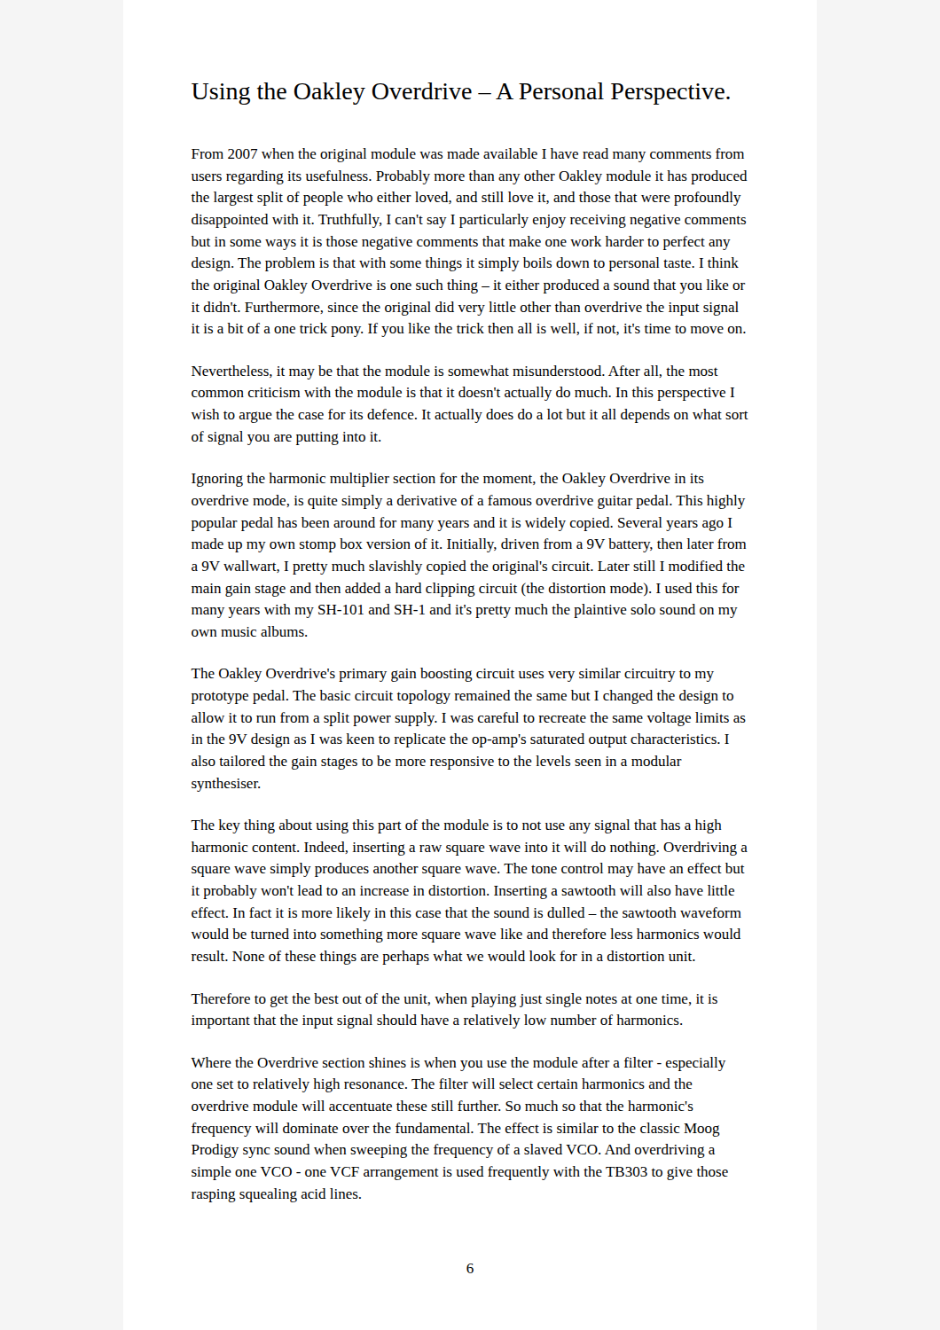Using the Oakley Overdrive – A Personal Perspective.
From 2007 when the original module was made available I have read many comments from users regarding its usefulness. Probably more than any other Oakley module it has produced the largest split of people who either loved, and still love it, and those that were profoundly disappointed with it. Truthfully, I can't say I particularly enjoy receiving negative comments but in some ways it is those negative comments that make one work harder to perfect any design. The problem is that with some things it simply boils down to personal taste. I think the original Oakley Overdrive is one such thing – it either produced a sound that you like or it didn't. Furthermore, since the original did very little other than overdrive the input signal it is a bit of a one trick pony. If you like the trick then all is well, if not, it's time to move on.
Nevertheless, it may be that the module is somewhat misunderstood. After all, the most common criticism with the module is that it doesn't actually do much. In this perspective I wish to argue the case for its defence. It actually does do a lot but it all depends on what sort of signal you are putting into it.
Ignoring the harmonic multiplier section for the moment, the Oakley Overdrive in its overdrive mode, is quite simply a derivative of a famous overdrive guitar pedal. This highly popular pedal has been around for many years and it is widely copied. Several years ago I made up my own stomp box version of it. Initially, driven from a 9V battery, then later from a 9V wallwart, I pretty much slavishly copied the original's circuit. Later still I modified the main gain stage and then added a hard clipping circuit (the distortion mode). I used this for many years with my SH-101 and SH-1 and it's pretty much the plaintive solo sound on my own music albums.
The Oakley Overdrive's primary gain boosting circuit uses very similar circuitry to my prototype pedal. The basic circuit topology remained the same but I changed the design to allow it to run from a split power supply. I was careful to recreate the same voltage limits as in the 9V design as I was keen to replicate the op-amp's saturated output characteristics. I also tailored the gain stages to be more responsive to the levels seen in a modular synthesiser.
The key thing about using this part of the module is to not use any signal that has a high harmonic content. Indeed, inserting a raw square wave into it will do nothing. Overdriving a square wave simply produces another square wave. The tone control may have an effect but it probably won't lead to an increase in distortion. Inserting a sawtooth will also have little effect. In fact it is more likely in this case that the sound is dulled – the sawtooth waveform would be turned into something more square wave like and therefore less harmonics would result. None of these things are perhaps what we would look for in a distortion unit.
Therefore to get the best out of the unit, when playing just single notes at one time, it is important that the input signal should have a relatively low number of harmonics.
Where the Overdrive section shines is when you use the module after a filter - especially one set to relatively high resonance. The filter will select certain harmonics and the overdrive module will accentuate these still further. So much so that the harmonic's frequency will dominate over the fundamental. The effect is similar to the classic Moog Prodigy sync sound when sweeping the frequency of a slaved VCO. And overdriving a simple one VCO - one VCF arrangement is used frequently with the TB303 to give those rasping squealing acid lines.
6